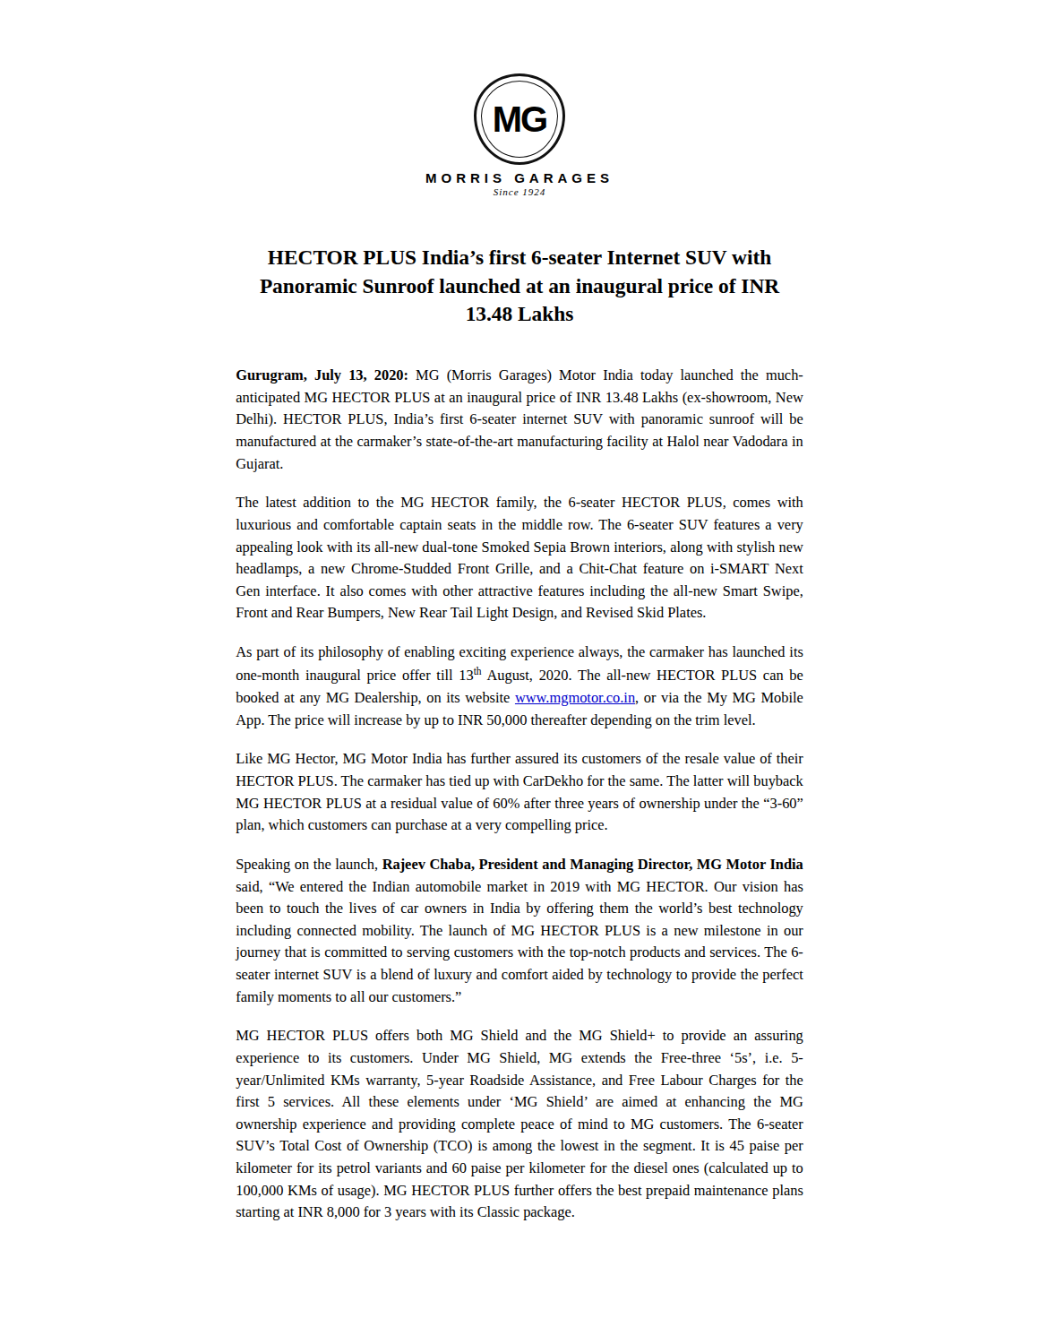MG
MORRIS GARAGES
Since 1924
HECTOR PLUS India’s first 6-seater Internet SUV with Panoramic Sunroof launched at an inaugural price of INR 13.48 Lakhs
Gurugram, July 13, 2020: MG (Morris Garages) Motor India today launched the much-anticipated MG HECTOR PLUS at an inaugural price of INR 13.48 Lakhs (ex-showroom, New Delhi). HECTOR PLUS, India’s first 6-seater internet SUV with panoramic sunroof will be manufactured at the carmaker’s state-of-the-art manufacturing facility at Halol near Vadodara in Gujarat.
The latest addition to the MG HECTOR family, the 6-seater HECTOR PLUS, comes with luxurious and comfortable captain seats in the middle row. The 6-seater SUV features a very appealing look with its all-new dual-tone Smoked Sepia Brown interiors, along with stylish new headlamps, a new Chrome-Studded Front Grille, and a Chit-Chat feature on i-SMART Next Gen interface. It also comes with other attractive features including the all-new Smart Swipe, Front and Rear Bumpers, New Rear Tail Light Design, and Revised Skid Plates.
As part of its philosophy of enabling exciting experience always, the carmaker has launched its one-month inaugural price offer till 13th August, 2020. The all-new HECTOR PLUS can be booked at any MG Dealership, on its website www.mgmotor.co.in, or via the My MG Mobile App. The price will increase by up to INR 50,000 thereafter depending on the trim level.
Like MG Hector, MG Motor India has further assured its customers of the resale value of their HECTOR PLUS. The carmaker has tied up with CarDekho for the same. The latter will buyback MG HECTOR PLUS at a residual value of 60% after three years of ownership under the “3-60” plan, which customers can purchase at a very compelling price.
Speaking on the launch, Rajeev Chaba, President and Managing Director, MG Motor India said, “We entered the Indian automobile market in 2019 with MG HECTOR. Our vision has been to touch the lives of car owners in India by offering them the world’s best technology including connected mobility. The launch of MG HECTOR PLUS is a new milestone in our journey that is committed to serving customers with the top-notch products and services. The 6-seater internet SUV is a blend of luxury and comfort aided by technology to provide the perfect family moments to all our customers.”
MG HECTOR PLUS offers both MG Shield and the MG Shield+ to provide an assuring experience to its customers. Under MG Shield, MG extends the Free-three ‘5s’, i.e. 5-year/Unlimited KMs warranty, 5-year Roadside Assistance, and Free Labour Charges for the first 5 services. All these elements under ‘MG Shield’ are aimed at enhancing the MG ownership experience and providing complete peace of mind to MG customers. The 6-seater SUV’s Total Cost of Ownership (TCO) is among the lowest in the segment. It is 45 paise per kilometer for its petrol variants and 60 paise per kilometer for the diesel ones (calculated up to 100,000 KMs of usage). MG HECTOR PLUS further offers the best prepaid maintenance plans starting at INR 8,000 for 3 years with its Classic package.